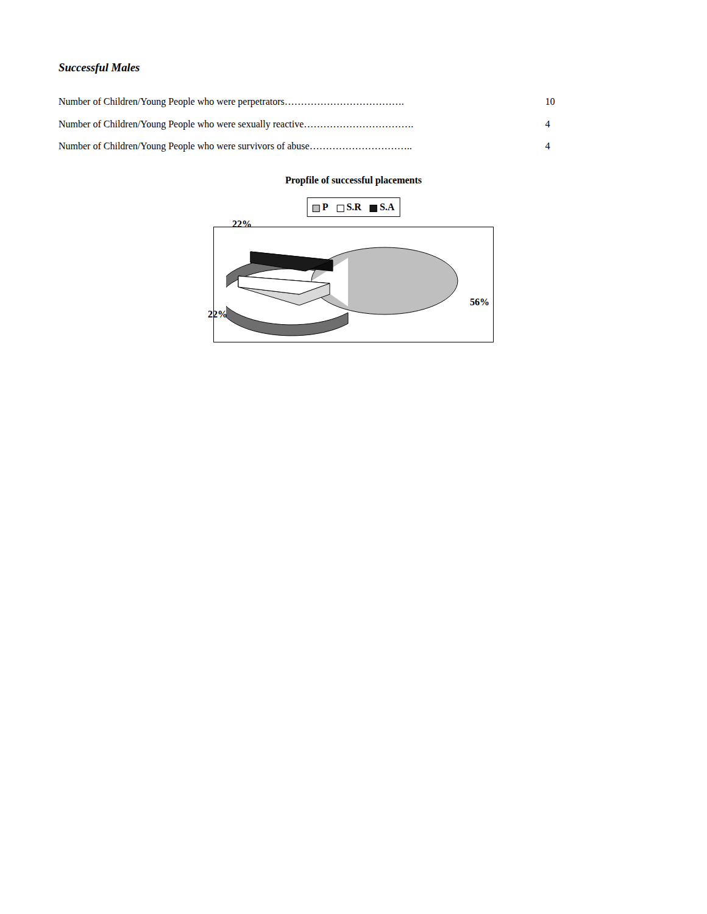Successful Males
| Number of Children/Young People who were perpetrators………………………………. | 10 |
| Number of Children/Young People who were sexually reactive……………………………. | 4 |
| Number of Children/Young People who were survivors of abuse………………………….. | 4 |
Propfile of successful placements
P S.R S.A
22%
22%
56%